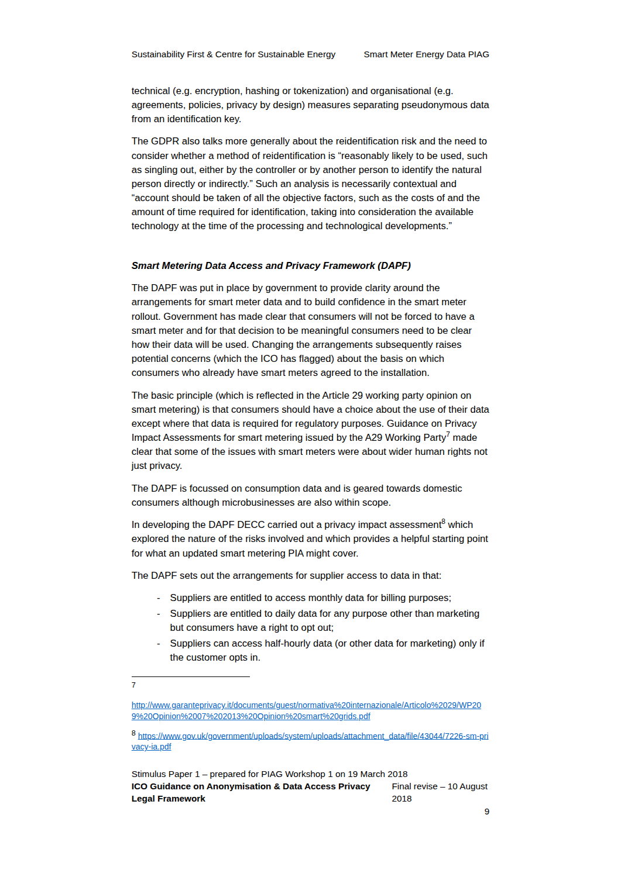Sustainability First & Centre for Sustainable Energy Smart Meter Energy Data PIAG
technical (e.g. encryption, hashing or tokenization) and organisational (e.g. agreements, policies, privacy by design) measures separating pseudonymous data from an identification key.
The GDPR also talks more generally about the reidentification risk and the need to consider whether a method of reidentification is “reasonably likely to be used, such as singling out, either by the controller or by another person to identify the natural person directly or indirectly.” Such an analysis is necessarily contextual and “account should be taken of all the objective factors, such as the costs of and the amount of time required for identification, taking into consideration the available technology at the time of the processing and technological developments.”
Smart Metering Data Access and Privacy Framework (DAPF)
The DAPF was put in place by government to provide clarity around the arrangements for smart meter data and to build confidence in the smart meter rollout. Government has made clear that consumers will not be forced to have a smart meter and for that decision to be meaningful consumers need to be clear how their data will be used. Changing the arrangements subsequently raises potential concerns (which the ICO has flagged) about the basis on which consumers who already have smart meters agreed to the installation.
The basic principle (which is reflected in the Article 29 working party opinion on smart metering) is that consumers should have a choice about the use of their data except where that data is required for regulatory purposes. Guidance on Privacy Impact Assessments for smart metering issued by the A29 Working Party7 made clear that some of the issues with smart meters were about wider human rights not just privacy.
The DAPF is focussed on consumption data and is geared towards domestic consumers although microbusinesses are also within scope.
In developing the DAPF DECC carried out a privacy impact assessment8 which explored the nature of the risks involved and which provides a helpful starting point for what an updated smart metering PIA might cover.
The DAPF sets out the arrangements for supplier access to data in that:
Suppliers are entitled to access monthly data for billing purposes;
Suppliers are entitled to daily data for any purpose other than marketing but consumers have a right to opt out;
Suppliers can access half-hourly data (or other data for marketing) only if the customer opts in.
7
http://www.garanteprivacy.it/documents/guest/normativa%20internazionale/Articolo%2029/WP209%20Opinion%2007%202013%20Opinion%20smart%20grids.pdf
8 https://www.gov.uk/government/uploads/system/uploads/attachment_data/file/43044/7226-sm-privacy-ia.pdf
Stimulus Paper 1 – prepared for PIAG Workshop 1 on 19 March 2018
ICO Guidance on Anonymisation & Data Access Privacy Legal Framework Final revise – 10 August 2018
9